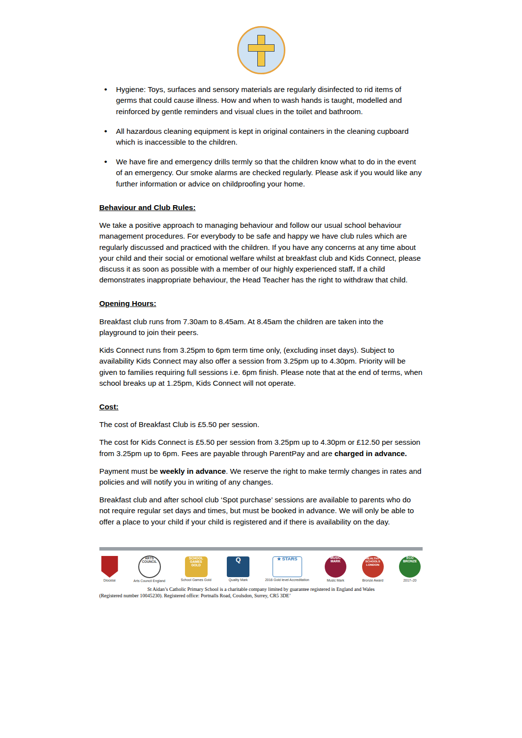Hygiene: Toys, surfaces and sensory materials are regularly disinfected to rid items of germs that could cause illness. How and when to wash hands is taught, modelled and reinforced by gentle reminders and visual clues in the toilet and bathroom.
All hazardous cleaning equipment is kept in original containers in the cleaning cupboard which is inaccessible to the children.
We have fire and emergency drills termly so that the children know what to do in the event of an emergency. Our smoke alarms are checked regularly. Please ask if you would like any further information or advice on childproofing your home.
Behaviour and Club Rules:
We take a positive approach to managing behaviour and follow our usual school behaviour management procedures. For everybody to be safe and happy we have club rules which are regularly discussed and practiced with the children. If you have any concerns at any time about your child and their social or emotional welfare whilst at breakfast club and Kids Connect, please discuss it as soon as possible with a member of our highly experienced staff. If a child demonstrates inappropriate behaviour, the Head Teacher has the right to withdraw that child.
Opening Hours:
Breakfast club runs from 7.30am to 8.45am. At 8.45am the children are taken into the playground to join their peers.
Kids Connect runs from 3.25pm to 6pm term time only, (excluding inset days). Subject to availability Kids Connect may also offer a session from 3.25pm up to 4.30pm. Priority will be given to families requiring full sessions i.e. 6pm finish. Please note that at the end of terms, when school breaks up at 1.25pm, Kids Connect will not operate.
Cost:
The cost of Breakfast Club is £5.50 per session.
The cost for Kids Connect is £5.50 per session from 3.25pm up to 4.30pm or £12.50 per session from 3.25pm up to 6pm. Fees are payable through ParentPay and are charged in advance.
Payment must be weekly in advance. We reserve the right to make termly changes in rates and policies and will notify you in writing of any changes.
Breakfast club and after school club ‘Spot purchase’ sessions are available to parents who do not require regular set days and times, but must be booked in advance. We will only be able to offer a place to your child if your child is registered and if there is availability on the day.
Diocese
ARTS
COUNCILArts Council England
SCHOOL
GAMES
GOLDSchool Games Gold
QQuality Mark
★ STARS2016 Gold level Accreditation
MUSIC
MARKMusic Mark
HEALTHY
SCHOOLS
LONDONBronze Award
ECO
BRONZE2017–20
St Aidan’s Catholic Primary School is a charitable company limited by guarantee registered in England and Wales
(Registered number 10045230). Registered office: Portnalls Road, Coulsdon, Surrey, CR5 3DE’